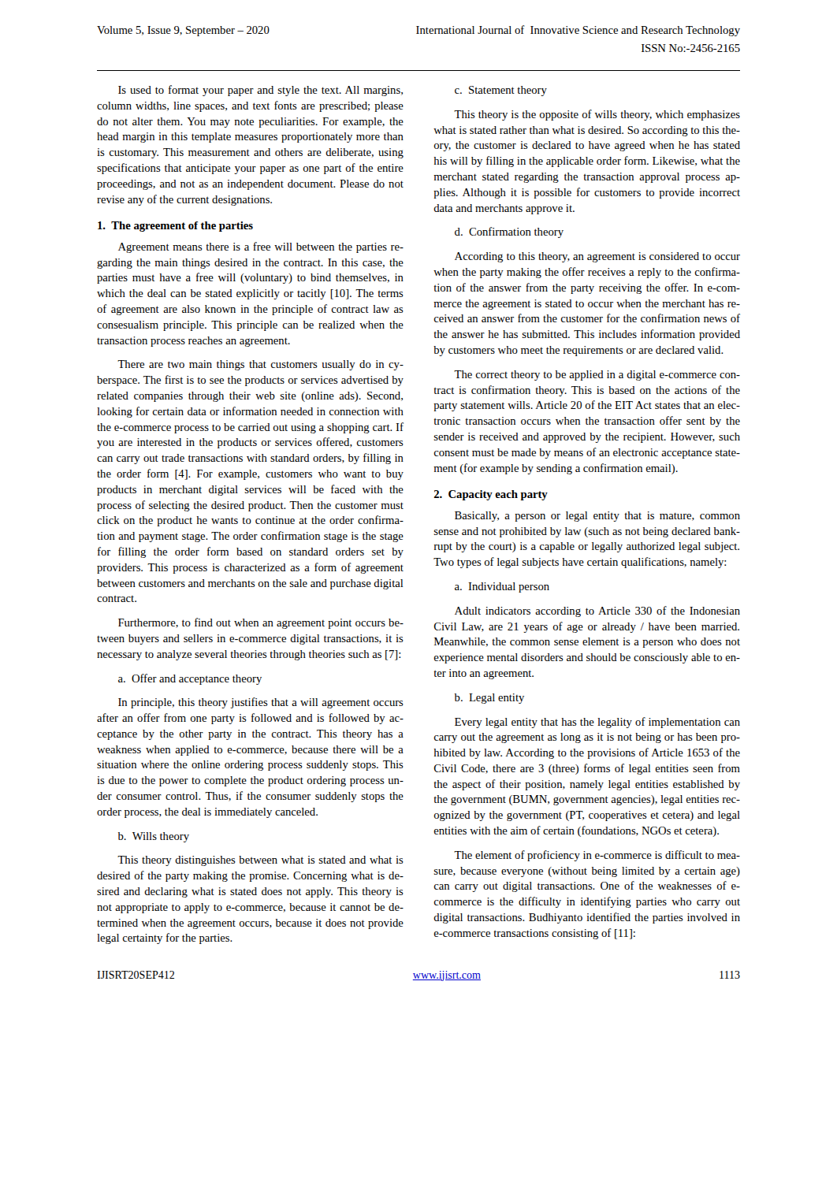Volume 5, Issue 9, September – 2020
International Journal of Innovative Science and Research Technology
ISSN No:-2456-2165
Is used to format your paper and style the text. All margins, column widths, line spaces, and text fonts are prescribed; please do not alter them. You may note peculiarities. For example, the head margin in this template measures proportionately more than is customary. This measurement and others are deliberate, using specifications that anticipate your paper as one part of the entire proceedings, and not as an independent document. Please do not revise any of the current designations.
1. The agreement of the parties
Agreement means there is a free will between the parties regarding the main things desired in the contract. In this case, the parties must have a free will (voluntary) to bind themselves, in which the deal can be stated explicitly or tacitly [10]. The terms of agreement are also known in the principle of contract law as consesualism principle. This principle can be realized when the transaction process reaches an agreement.
There are two main things that customers usually do in cyberspace. The first is to see the products or services advertised by related companies through their web site (online ads). Second, looking for certain data or information needed in connection with the e-commerce process to be carried out using a shopping cart. If you are interested in the products or services offered, customers can carry out trade transactions with standard orders, by filling in the order form [4]. For example, customers who want to buy products in merchant digital services will be faced with the process of selecting the desired product. Then the customer must click on the product he wants to continue at the order confirmation and payment stage. The order confirmation stage is the stage for filling the order form based on standard orders set by providers. This process is characterized as a form of agreement between customers and merchants on the sale and purchase digital contract.
Furthermore, to find out when an agreement point occurs between buyers and sellers in e-commerce digital transactions, it is necessary to analyze several theories through theories such as [7]:
a. Offer and acceptance theory
In principle, this theory justifies that a will agreement occurs after an offer from one party is followed and is followed by acceptance by the other party in the contract. This theory has a weakness when applied to e-commerce, because there will be a situation where the online ordering process suddenly stops. This is due to the power to complete the product ordering process under consumer control. Thus, if the consumer suddenly stops the order process, the deal is immediately canceled.
b. Wills theory
This theory distinguishes between what is stated and what is desired of the party making the promise. Concerning what is desired and declaring what is stated does not apply. This theory is not appropriate to apply to e-commerce, because it cannot be determined when the agreement occurs, because it does not provide legal certainty for the parties.
c. Statement theory
This theory is the opposite of wills theory, which emphasizes what is stated rather than what is desired. So according to this theory, the customer is declared to have agreed when he has stated his will by filling in the applicable order form. Likewise, what the merchant stated regarding the transaction approval process applies. Although it is possible for customers to provide incorrect data and merchants approve it.
d. Confirmation theory
According to this theory, an agreement is considered to occur when the party making the offer receives a reply to the confirmation of the answer from the party receiving the offer. In e-commerce the agreement is stated to occur when the merchant has received an answer from the customer for the confirmation news of the answer he has submitted. This includes information provided by customers who meet the requirements or are declared valid.
The correct theory to be applied in a digital e-commerce contract is confirmation theory. This is based on the actions of the party statement wills. Article 20 of the EIT Act states that an electronic transaction occurs when the transaction offer sent by the sender is received and approved by the recipient. However, such consent must be made by means of an electronic acceptance statement (for example by sending a confirmation email).
2. Capacity each party
Basically, a person or legal entity that is mature, common sense and not prohibited by law (such as not being declared bankrupt by the court) is a capable or legally authorized legal subject. Two types of legal subjects have certain qualifications, namely:
a. Individual person
Adult indicators according to Article 330 of the Indonesian Civil Law, are 21 years of age or already / have been married. Meanwhile, the common sense element is a person who does not experience mental disorders and should be consciously able to enter into an agreement.
b. Legal entity
Every legal entity that has the legality of implementation can carry out the agreement as long as it is not being or has been prohibited by law. According to the provisions of Article 1653 of the Civil Code, there are 3 (three) forms of legal entities seen from the aspect of their position, namely legal entities established by the government (BUMN, government agencies), legal entities recognized by the government (PT, cooperatives et cetera) and legal entities with the aim of certain (foundations, NGOs et cetera).
The element of proficiency in e-commerce is difficult to measure, because everyone (without being limited by a certain age) can carry out digital transactions. One of the weaknesses of e-commerce is the difficulty in identifying parties who carry out digital transactions. Budhiyanto identified the parties involved in e-commerce transactions consisting of [11]:
IJISRT20SEP412
www.ijisrt.com
1113